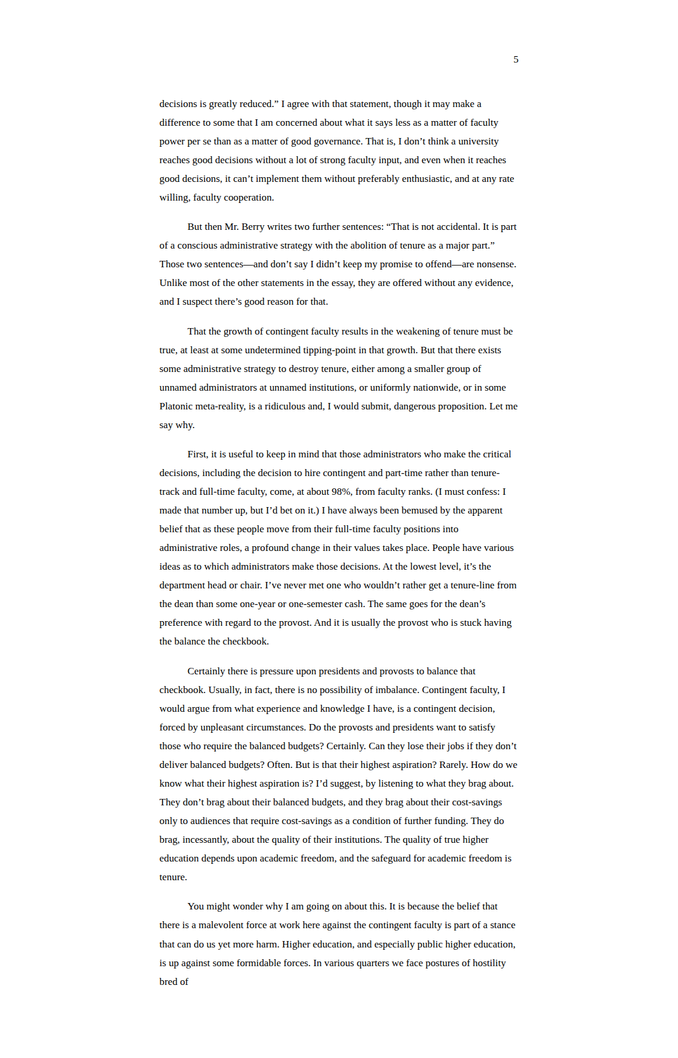5
decisions is greatly reduced.” I agree with that statement, though it may make a difference to some that I am concerned about what it says less as a matter of faculty power per se than as a matter of good governance. That is, I don’t think a university reaches good decisions without a lot of strong faculty input, and even when it reaches good decisions, it can’t implement them without preferably enthusiastic, and at any rate willing, faculty cooperation.
But then Mr. Berry writes two further sentences: “That is not accidental. It is part of a conscious administrative strategy with the abolition of tenure as a major part.” Those two sentences—and don’t say I didn’t keep my promise to offend—are nonsense. Unlike most of the other statements in the essay, they are offered without any evidence, and I suspect there’s good reason for that.
That the growth of contingent faculty results in the weakening of tenure must be true, at least at some undetermined tipping-point in that growth. But that there exists some administrative strategy to destroy tenure, either among a smaller group of unnamed administrators at unnamed institutions, or uniformly nationwide, or in some Platonic meta-reality, is a ridiculous and, I would submit, dangerous proposition. Let me say why.
First, it is useful to keep in mind that those administrators who make the critical decisions, including the decision to hire contingent and part-time rather than tenure-track and full-time faculty, come, at about 98%, from faculty ranks. (I must confess: I made that number up, but I’d bet on it.) I have always been bemused by the apparent belief that as these people move from their full-time faculty positions into administrative roles, a profound change in their values takes place. People have various ideas as to which administrators make those decisions. At the lowest level, it’s the department head or chair. I’ve never met one who wouldn’t rather get a tenure-line from the dean than some one-year or one-semester cash. The same goes for the dean’s preference with regard to the provost. And it is usually the provost who is stuck having the balance the checkbook.
Certainly there is pressure upon presidents and provosts to balance that checkbook. Usually, in fact, there is no possibility of imbalance. Contingent faculty, I would argue from what experience and knowledge I have, is a contingent decision, forced by unpleasant circumstances. Do the provosts and presidents want to satisfy those who require the balanced budgets? Certainly. Can they lose their jobs if they don’t deliver balanced budgets? Often. But is that their highest aspiration? Rarely. How do we know what their highest aspiration is? I’d suggest, by listening to what they brag about. They don’t brag about their balanced budgets, and they brag about their cost-savings only to audiences that require cost-savings as a condition of further funding. They do brag, incessantly, about the quality of their institutions. The quality of true higher education depends upon academic freedom, and the safeguard for academic freedom is tenure.
You might wonder why I am going on about this. It is because the belief that there is a malevolent force at work here against the contingent faculty is part of a stance that can do us yet more harm. Higher education, and especially public higher education, is up against some formidable forces. In various quarters we face postures of hostility bred of